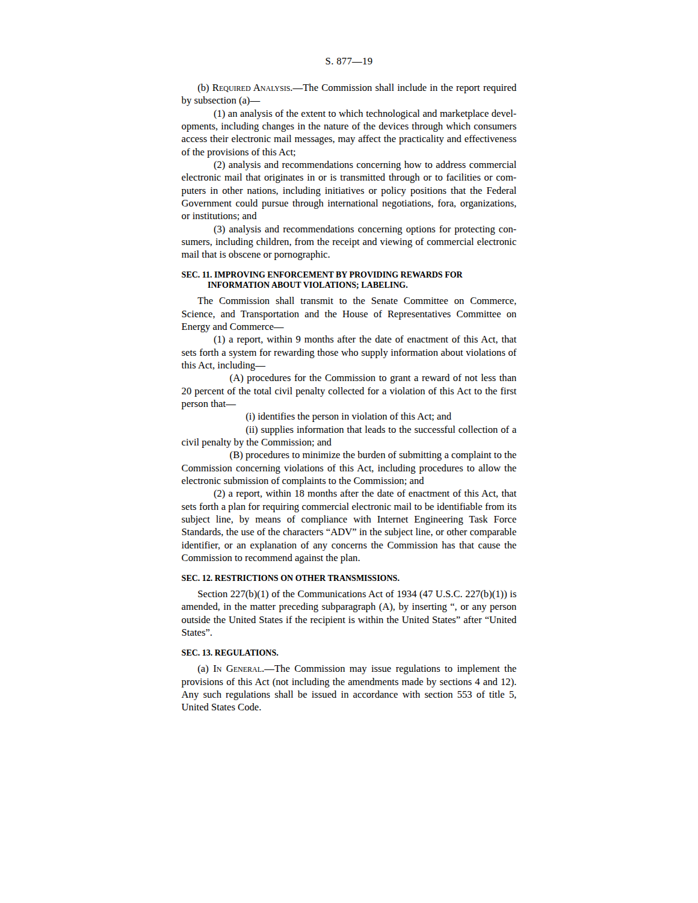S. 877—19
(b) Required Analysis.—The Commission shall include in the report required by subsection (a)—
(1) an analysis of the extent to which technological and marketplace developments, including changes in the nature of the devices through which consumers access their electronic mail messages, may affect the practicality and effectiveness of the provisions of this Act;
(2) analysis and recommendations concerning how to address commercial electronic mail that originates in or is transmitted through or to facilities or computers in other nations, including initiatives or policy positions that the Federal Government could pursue through international negotiations, fora, organizations, or institutions; and
(3) analysis and recommendations concerning options for protecting consumers, including children, from the receipt and viewing of commercial electronic mail that is obscene or pornographic.
SEC. 11. IMPROVING ENFORCEMENT BY PROVIDING REWARDS FOR INFORMATION ABOUT VIOLATIONS; LABELING.
The Commission shall transmit to the Senate Committee on Commerce, Science, and Transportation and the House of Representatives Committee on Energy and Commerce—
(1) a report, within 9 months after the date of enactment of this Act, that sets forth a system for rewarding those who supply information about violations of this Act, including—
(A) procedures for the Commission to grant a reward of not less than 20 percent of the total civil penalty collected for a violation of this Act to the first person that—
(i) identifies the person in violation of this Act; and
(ii) supplies information that leads to the successful collection of a civil penalty by the Commission; and
(B) procedures to minimize the burden of submitting a complaint to the Commission concerning violations of this Act, including procedures to allow the electronic submission of complaints to the Commission; and
(2) a report, within 18 months after the date of enactment of this Act, that sets forth a plan for requiring commercial electronic mail to be identifiable from its subject line, by means of compliance with Internet Engineering Task Force Standards, the use of the characters “ADV” in the subject line, or other comparable identifier, or an explanation of any concerns the Commission has that cause the Commission to recommend against the plan.
SEC. 12. RESTRICTIONS ON OTHER TRANSMISSIONS.
Section 227(b)(1) of the Communications Act of 1934 (47 U.S.C. 227(b)(1)) is amended, in the matter preceding subparagraph (A), by inserting “, or any person outside the United States if the recipient is within the United States” after “United States”.
SEC. 13. REGULATIONS.
(a) In General.—The Commission may issue regulations to implement the provisions of this Act (not including the amendments made by sections 4 and 12). Any such regulations shall be issued in accordance with section 553 of title 5, United States Code.